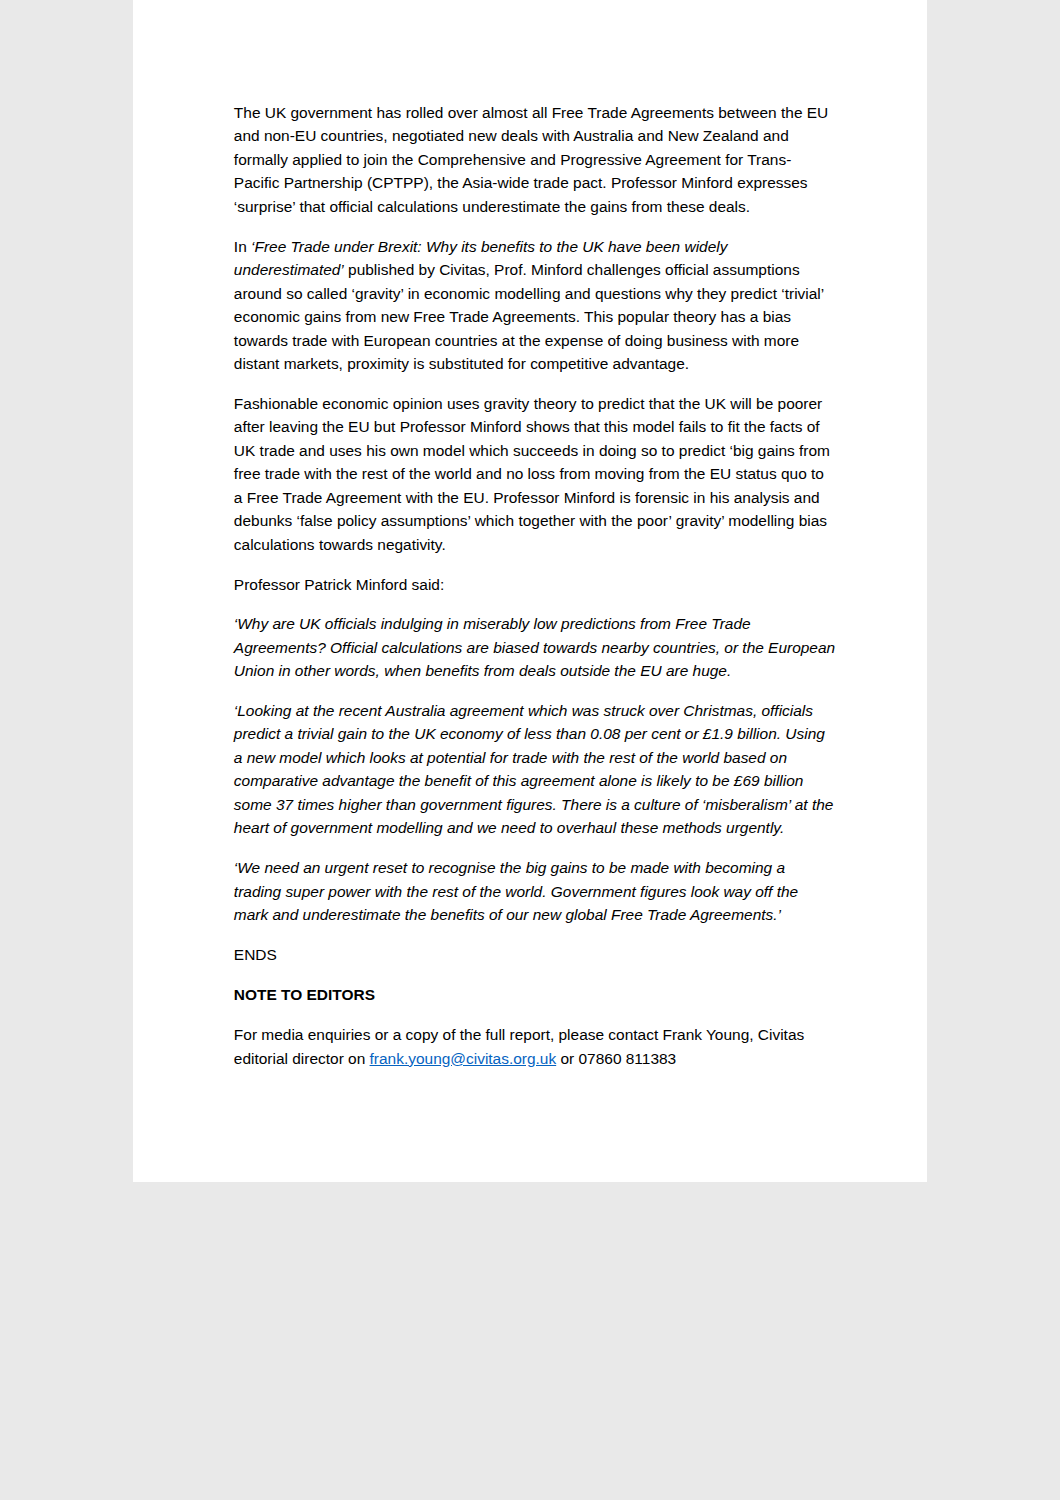The UK government has rolled over almost all Free Trade Agreements between the EU and non-EU countries, negotiated new deals with Australia and New Zealand and formally applied to join the Comprehensive and Progressive Agreement for Trans-Pacific Partnership (CPTPP), the Asia-wide trade pact. Professor Minford expresses ‘surprise’ that official calculations underestimate the gains from these deals.
In ‘Free Trade under Brexit: Why its benefits to the UK have been widely underestimated’ published by Civitas, Prof. Minford challenges official assumptions around so called ‘gravity’ in economic modelling and questions why they predict ‘trivial’ economic gains from new Free Trade Agreements. This popular theory has a bias towards trade with European countries at the expense of doing business with more distant markets, proximity is substituted for competitive advantage.
Fashionable economic opinion uses gravity theory to predict that the UK will be poorer after leaving the EU but Professor Minford shows that this model fails to fit the facts of UK trade and uses his own model which succeeds in doing so to predict ‘big gains from free trade with the rest of the world and no loss from moving from the EU status quo to a Free Trade Agreement with the EU. Professor Minford is forensic in his analysis and debunks ‘false policy assumptions’ which together with the poor’ gravity’ modelling bias calculations towards negativity.
Professor Patrick Minford said:
‘Why are UK officials indulging in miserably low predictions from Free Trade Agreements? Official calculations are biased towards nearby countries, or the European Union in other words, when benefits from deals outside the EU are huge.
‘Looking at the recent Australia agreement which was struck over Christmas, officials predict a trivial gain to the UK economy of less than 0.08 per cent or £1.9 billion. Using a new model which looks at potential for trade with the rest of the world based on comparative advantage the benefit of this agreement alone is likely to be £69 billion some 37 times higher than government figures. There is a culture of ‘misberalism’ at the heart of government modelling and we need to overhaul these methods urgently.
‘We need an urgent reset to recognise the big gains to be made with becoming a trading super power with the rest of the world. Government figures look way off the mark and underestimate the benefits of our new global Free Trade Agreements.’
ENDS
NOTE TO EDITORS
For media enquiries or a copy of the full report, please contact Frank Young, Civitas editorial director on frank.young@civitas.org.uk or 07860 811383